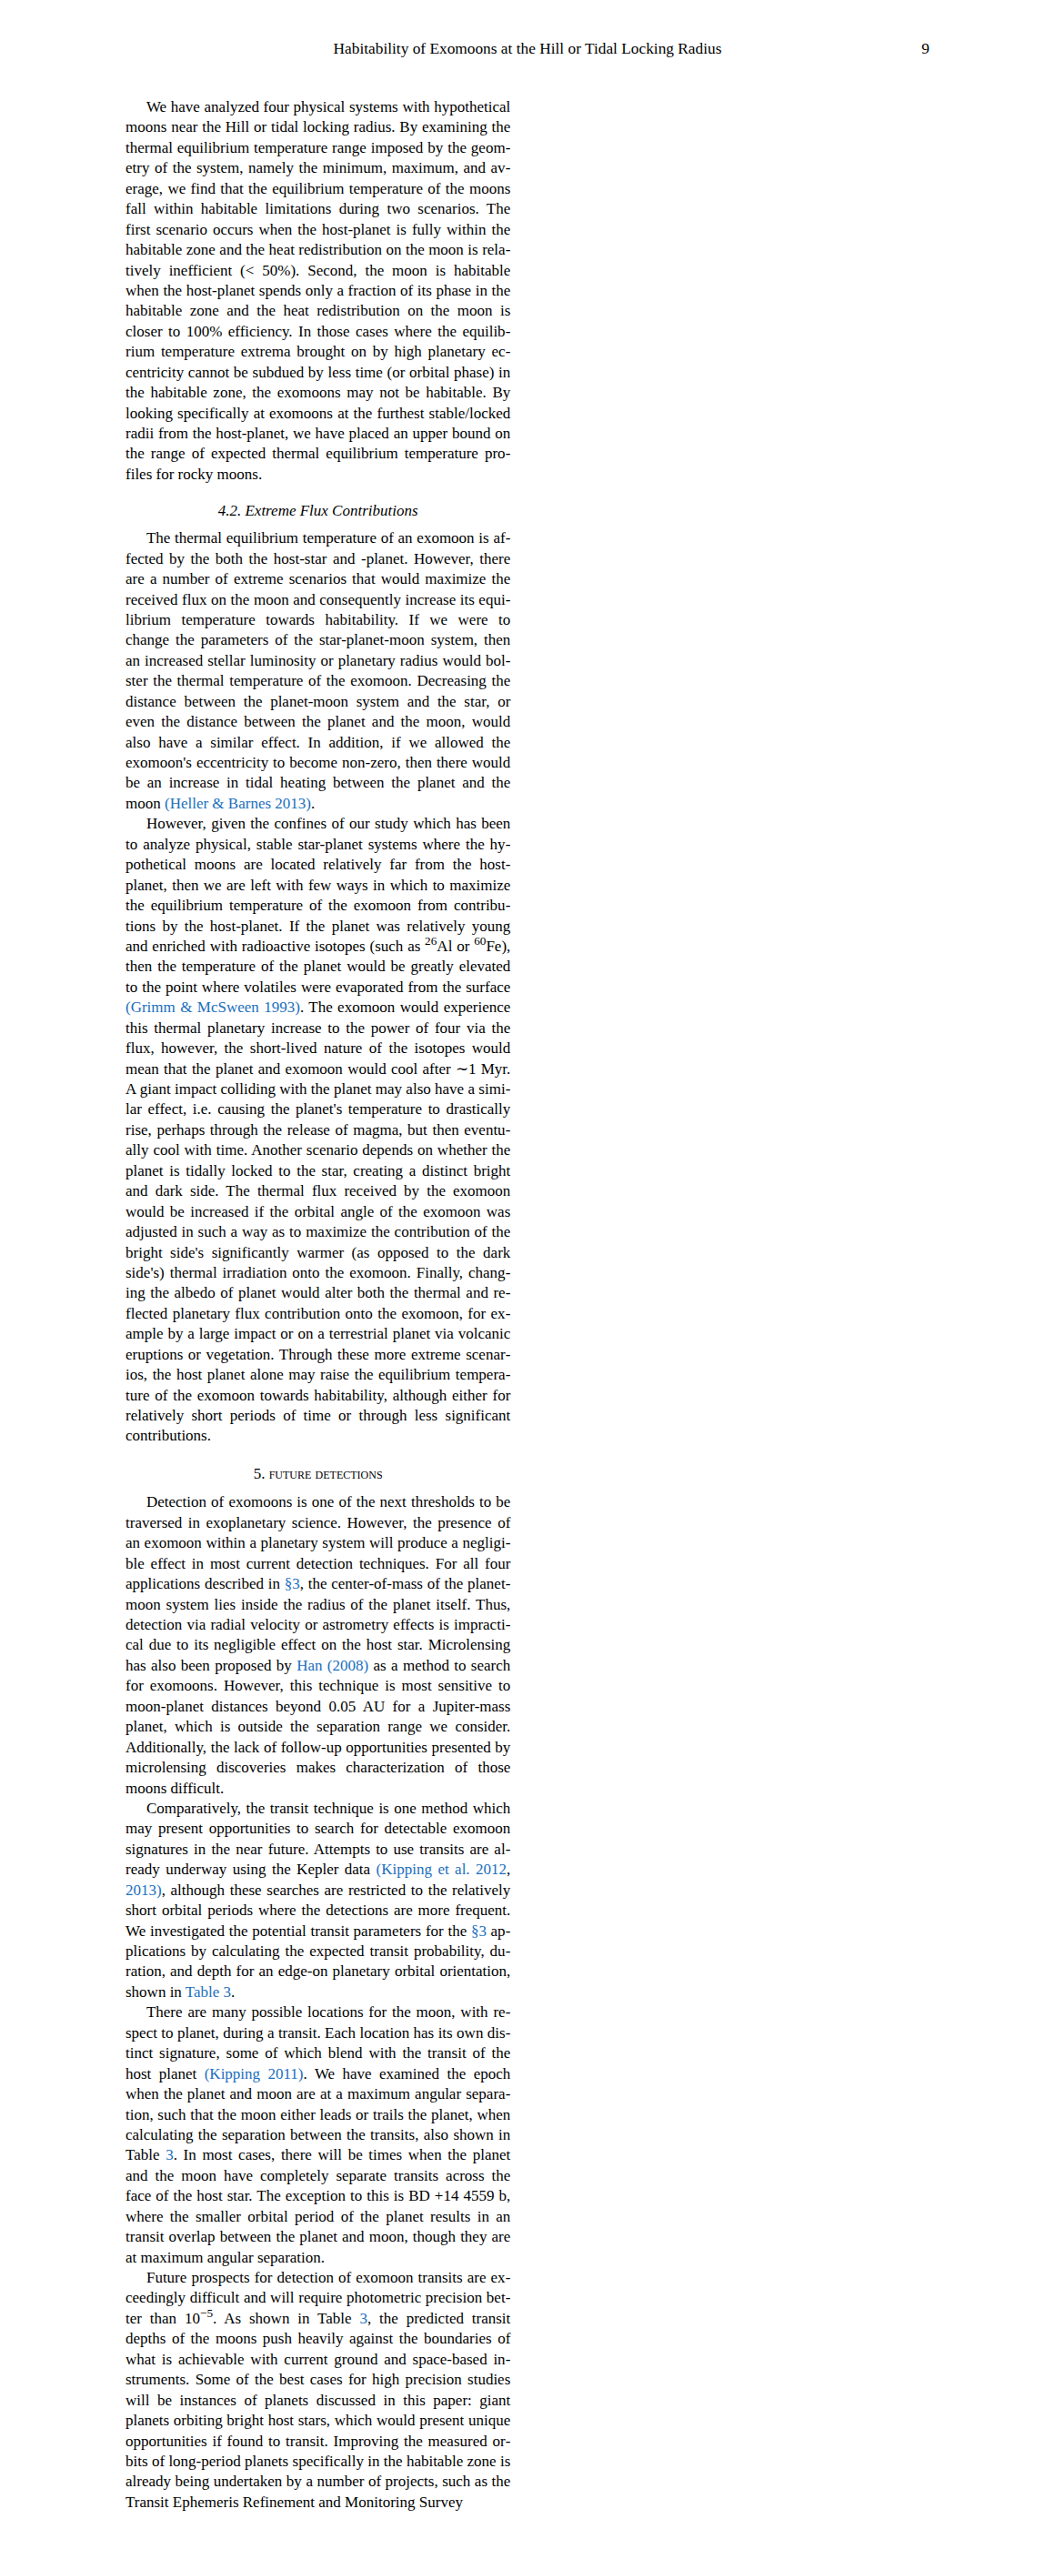Habitability of Exomoons at the Hill or Tidal Locking Radius 9
We have analyzed four physical systems with hypothetical moons near the Hill or tidal locking radius. By examining the thermal equilibrium temperature range imposed by the geometry of the system, namely the minimum, maximum, and average, we find that the equilibrium temperature of the moons fall within habitable limitations during two scenarios. The first scenario occurs when the host-planet is fully within the habitable zone and the heat redistribution on the moon is relatively inefficient (< 50%). Second, the moon is habitable when the host-planet spends only a fraction of its phase in the habitable zone and the heat redistribution on the moon is closer to 100% efficiency. In those cases where the equilibrium temperature extrema brought on by high planetary eccentricity cannot be subdued by less time (or orbital phase) in the habitable zone, the exomoons may not be habitable. By looking specifically at exomoons at the furthest stable/locked radii from the host-planet, we have placed an upper bound on the range of expected thermal equilibrium temperature profiles for rocky moons.
4.2. Extreme Flux Contributions
The thermal equilibrium temperature of an exomoon is affected by the both the host-star and -planet. However, there are a number of extreme scenarios that would maximize the received flux on the moon and consequently increase its equilibrium temperature towards habitability. If we were to change the parameters of the star-planet-moon system, then an increased stellar luminosity or planetary radius would bolster the thermal temperature of the exomoon. Decreasing the distance between the planet-moon system and the star, or even the distance between the planet and the moon, would also have a similar effect. In addition, if we allowed the exomoon's eccentricity to become non-zero, then there would be an increase in tidal heating between the planet and the moon (Heller & Barnes 2013).
However, given the confines of our study which has been to analyze physical, stable star-planet systems where the hypothetical moons are located relatively far from the host-planet, then we are left with few ways in which to maximize the equilibrium temperature of the exomoon from contributions by the host-planet. If the planet was relatively young and enriched with radioactive isotopes (such as 26Al or 60Fe), then the temperature of the planet would be greatly elevated to the point where volatiles were evaporated from the surface (Grimm & McSween 1993). The exomoon would experience this thermal planetary increase to the power of four via the flux, however, the short-lived nature of the isotopes would mean that the planet and exomoon would cool after ∼1 Myr. A giant impact colliding with the planet may also have a similar effect, i.e. causing the planet's temperature to drastically rise, perhaps through the release of magma, but then eventually cool with time. Another scenario depends on whether the planet is tidally locked to the star, creating a distinct bright and dark side. The thermal flux received by the exomoon would be increased if the orbital angle of the exomoon was adjusted in such a way as to maximize the contribution of the bright side's significantly warmer (as opposed to the dark side's) thermal irradiation onto the exomoon. Finally, changing the albedo of planet would alter both the thermal and reflected planetary flux contribution onto the exomoon, for example by a large impact or on a terrestrial planet via volcanic eruptions or vegetation. Through these more extreme scenarios, the host planet alone may raise the equilibrium temperature of the exomoon towards habitability, although either for relatively short periods of time or through less significant contributions.
5. FUTURE DETECTIONS
Detection of exomoons is one of the next thresholds to be traversed in exoplanetary science. However, the presence of an exomoon within a planetary system will produce a negligible effect in most current detection techniques. For all four applications described in §3, the center-of-mass of the planet-moon system lies inside the radius of the planet itself. Thus, detection via radial velocity or astrometry effects is impractical due to its negligible effect on the host star. Microlensing has also been proposed by Han (2008) as a method to search for exomoons. However, this technique is most sensitive to moon-planet distances beyond 0.05 AU for a Jupiter-mass planet, which is outside the separation range we consider. Additionally, the lack of follow-up opportunities presented by microlensing discoveries makes characterization of those moons difficult.
Comparatively, the transit technique is one method which may present opportunities to search for detectable exomoon signatures in the near future. Attempts to use transits are already underway using the Kepler data (Kipping et al. 2012, 2013), although these searches are restricted to the relatively short orbital periods where the detections are more frequent. We investigated the potential transit parameters for the §3 applications by calculating the expected transit probability, duration, and depth for an edge-on planetary orbital orientation, shown in Table 3.
There are many possible locations for the moon, with respect to planet, during a transit. Each location has its own distinct signature, some of which blend with the transit of the host planet (Kipping 2011). We have examined the epoch when the planet and moon are at a maximum angular separation, such that the moon either leads or trails the planet, when calculating the separation between the transits, also shown in Table 3. In most cases, there will be times when the planet and the moon have completely separate transits across the face of the host star. The exception to this is BD +14 4559 b, where the smaller orbital period of the planet results in an transit overlap between the planet and moon, though they are at maximum angular separation.
Future prospects for detection of exomoon transits are exceedingly difficult and will require photometric precision better than 10−5. As shown in Table 3, the predicted transit depths of the moons push heavily against the boundaries of what is achievable with current ground and space-based instruments. Some of the best cases for high precision studies will be instances of planets discussed in this paper: giant planets orbiting bright host stars, which would present unique opportunities if found to transit. Improving the measured orbits of long-period planets specifically in the habitable zone is already being undertaken by a number of projects, such as the Transit Ephemeris Refinement and Monitoring Survey